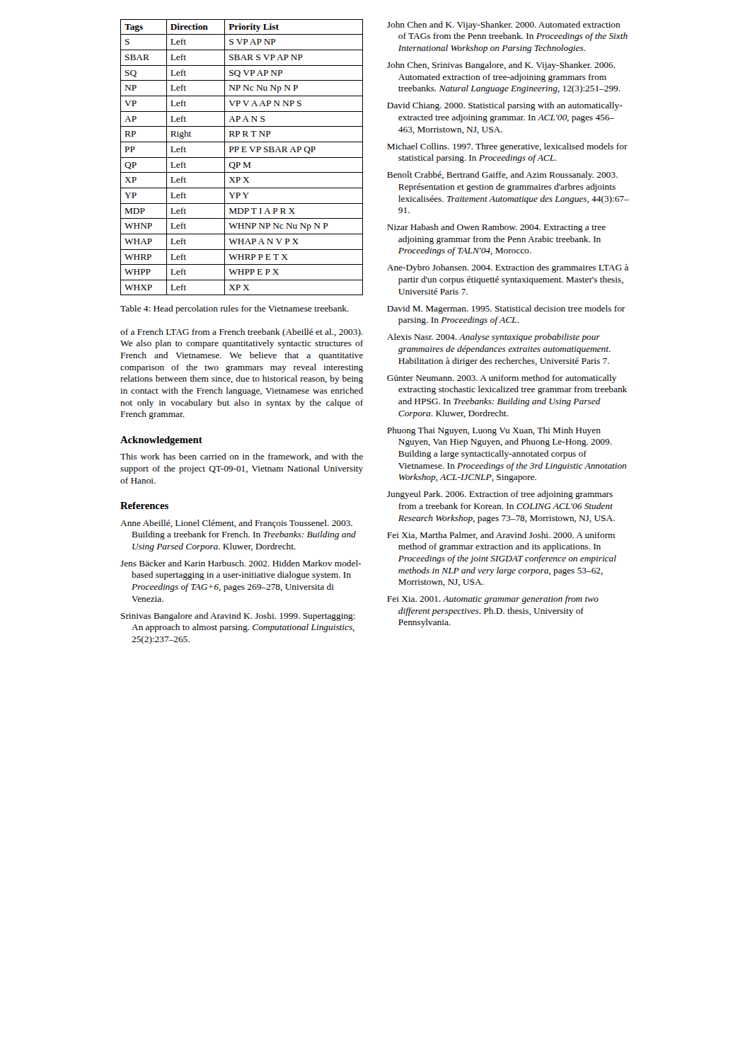| Tags | Direction | Priority List |
| --- | --- | --- |
| S | Left | S VP AP NP |
| SBAR | Left | SBAR S VP AP NP |
| SQ | Left | SQ VP AP NP |
| NP | Left | NP Nc Nu Np N P |
| VP | Left | VP V A AP N NP S |
| AP | Left | AP A N S |
| RP | Right | RP R T NP |
| PP | Left | PP E VP SBAR AP QP |
| QP | Left | QP M |
| XP | Left | XP X |
| YP | Left | YP Y |
| MDP | Left | MDP T I A P R X |
| WHNP | Left | WHNP NP Nc Nu Np N P |
| WHAP | Left | WHAP A N V P X |
| WHRP | Left | WHRP P E T X |
| WHPP | Left | WHPP E P X |
| WHXP | Left | XP X |
Table 4: Head percolation rules for the Vietnamese treebank.
of a French LTAG from a French treebank (Abeillé et al., 2003). We also plan to compare quantitatively syntactic structures of French and Vietnamese. We believe that a quantitative comparison of the two grammars may reveal interesting relations between them since, due to historical reason, by being in contact with the French language, Vietnamese was enriched not only in vocabulary but also in syntax by the calque of French grammar.
Acknowledgement
This work has been carried on in the framework, and with the support of the project QT-09-01, Vietnam National University of Hanoi.
References
Anne Abeillé, Lionel Clément, and François Toussenel. 2003. Building a treebank for French. In Treebanks: Building and Using Parsed Corpora. Kluwer, Dordrecht.
Jens Bäcker and Karin Harbusch. 2002. Hidden Markov model-based supertagging in a user-initiative dialogue system. In Proceedings of TAG+6, pages 269–278, Universita di Venezia.
Srinivas Bangalore and Aravind K. Joshi. 1999. Supertagging: An approach to almost parsing. Computational Linguistics, 25(2):237–265.
John Chen and K. Vijay-Shanker. 2000. Automated extraction of TAGs from the Penn treebank. In Proceedings of the Sixth International Workshop on Parsing Technologies.
John Chen, Srinivas Bangalore, and K. Vijay-Shanker. 2006. Automated extraction of tree-adjoining grammars from treebanks. Natural Language Engineering, 12(3):251–299.
David Chiang. 2000. Statistical parsing with an automatically-extracted tree adjoining grammar. In ACL'00, pages 456–463, Morristown, NJ, USA.
Michael Collins. 1997. Three generative, lexicalised models for statistical parsing. In Proceedings of ACL.
Benoît Crabbé, Bertrand Gaiffe, and Azim Roussanaly. 2003. Représentation et gestion de grammaires d'arbres adjoints lexicalisées. Traitement Automatique des Langues, 44(3):67–91.
Nizar Habash and Owen Rambow. 2004. Extracting a tree adjoining grammar from the Penn Arabic treebank. In Proceedings of TALN'04, Morocco.
Ane-Dybro Johansen. 2004. Extraction des grammaires LTAG à partir d'un corpus étiquetté syntaxiquement. Master's thesis, Université Paris 7.
David M. Magerman. 1995. Statistical decision tree models for parsing. In Proceedings of ACL.
Alexis Nasr. 2004. Analyse syntaxique probabiliste pour grammaires de dépendances extraites automatiquement. Habilitation à diriger des recherches, Université Paris 7.
Günter Neumann. 2003. A uniform method for automatically extracting stochastic lexicalized tree grammar from treebank and HPSG. In Treebanks: Building and Using Parsed Corpora. Kluwer, Dordrecht.
Phuong Thai Nguyen, Luong Vu Xuan, Thi Minh Huyen Nguyen, Van Hiep Nguyen, and Phuong Le-Hong. 2009. Building a large syntactically-annotated corpus of Vietnamese. In Proceedings of the 3rd Linguistic Annotation Workshop, ACL-IJCNLP, Singapore.
Jungyeul Park. 2006. Extraction of tree adjoining grammars from a treebank for Korean. In COLING ACL'06 Student Research Workshop, pages 73–78, Morristown, NJ, USA.
Fei Xia, Martha Palmer, and Aravind Joshi. 2000. A uniform method of grammar extraction and its applications. In Proceedings of the joint SIGDAT conference on empirical methods in NLP and very large corpora, pages 53–62, Morristown, NJ, USA.
Fei Xia. 2001. Automatic grammar generation from two different perspectives. Ph.D. thesis, University of Pennsylvania.